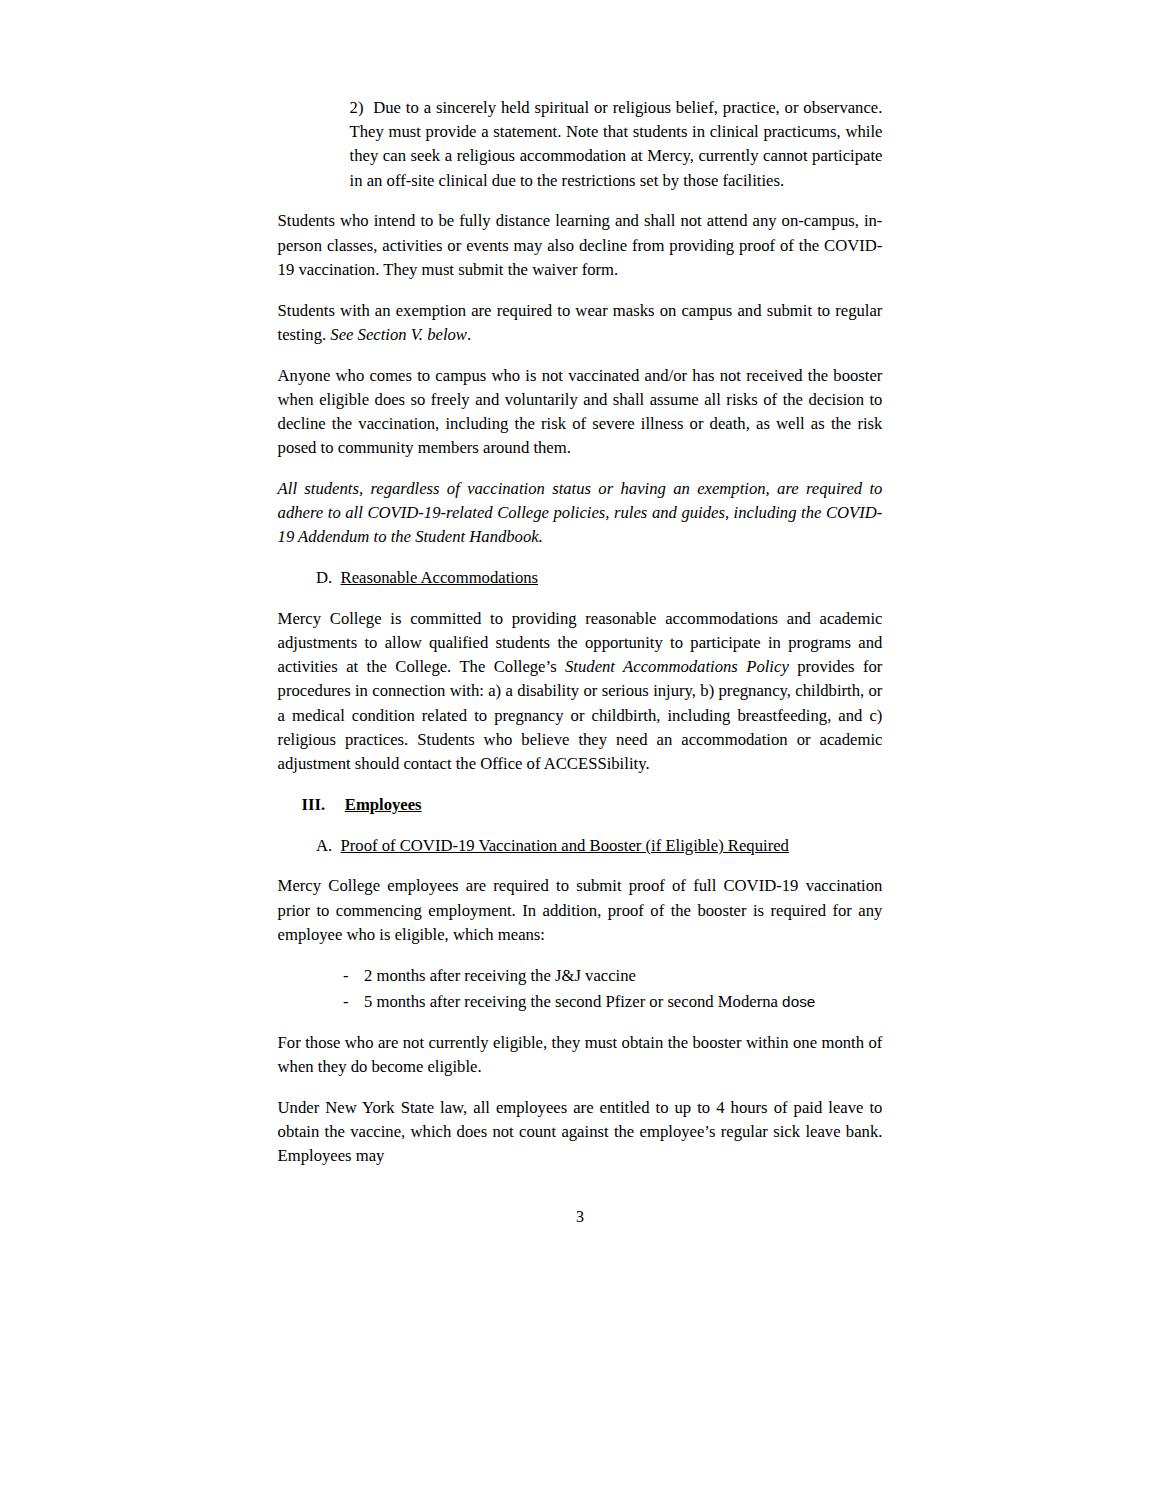2) Due to a sincerely held spiritual or religious belief, practice, or observance. They must provide a statement. Note that students in clinical practicums, while they can seek a religious accommodation at Mercy, currently cannot participate in an off-site clinical due to the restrictions set by those facilities.
Students who intend to be fully distance learning and shall not attend any on-campus, in-person classes, activities or events may also decline from providing proof of the COVID-19 vaccination. They must submit the waiver form.
Students with an exemption are required to wear masks on campus and submit to regular testing. See Section V. below.
Anyone who comes to campus who is not vaccinated and/or has not received the booster when eligible does so freely and voluntarily and shall assume all risks of the decision to decline the vaccination, including the risk of severe illness or death, as well as the risk posed to community members around them.
All students, regardless of vaccination status or having an exemption, are required to adhere to all COVID-19-related College policies, rules and guides, including the COVID-19 Addendum to the Student Handbook.
D. Reasonable Accommodations
Mercy College is committed to providing reasonable accommodations and academic adjustments to allow qualified students the opportunity to participate in programs and activities at the College. The College’s Student Accommodations Policy provides for procedures in connection with: a) a disability or serious injury, b) pregnancy, childbirth, or a medical condition related to pregnancy or childbirth, including breastfeeding, and c) religious practices. Students who believe they need an accommodation or academic adjustment should contact the Office of ACCESSibility.
III. Employees
A. Proof of COVID-19 Vaccination and Booster (if Eligible) Required
Mercy College employees are required to submit proof of full COVID-19 vaccination prior to commencing employment. In addition, proof of the booster is required for any employee who is eligible, which means:
2 months after receiving the J&J vaccine
5 months after receiving the second Pfizer or second Moderna dose
For those who are not currently eligible, they must obtain the booster within one month of when they do become eligible.
Under New York State law, all employees are entitled to up to 4 hours of paid leave to obtain the vaccine, which does not count against the employee’s regular sick leave bank. Employees may
3